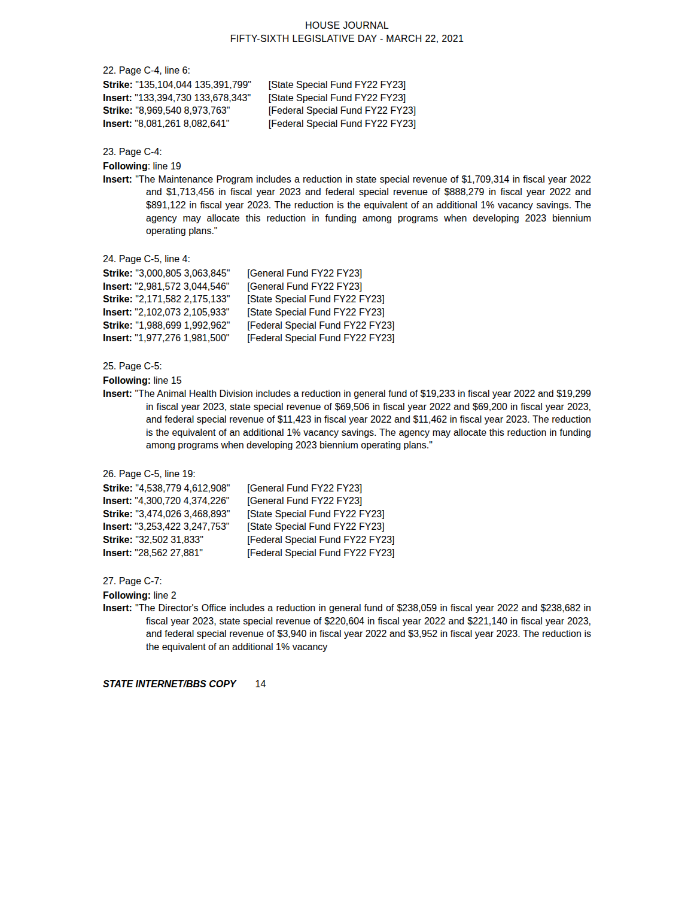HOUSE JOURNAL
FIFTY-SIXTH LEGISLATIVE DAY - MARCH 22, 2021
22. Page C-4, line 6:
| Strike: "135,104,044 135,391,799" | [State Special Fund FY22 FY23] |
| Insert: "133,394,730 133,678,343" | [State Special Fund FY22 FY23] |
| Strike: "8,969,540 8,973,763" | [Federal Special Fund FY22 FY23] |
| Insert: "8,081,261 8,082,641" | [Federal Special Fund FY22 FY23] |
23. Page C-4:
Following: line 19
Insert: "The Maintenance Program includes a reduction in state special revenue of $1,709,314 in fiscal year 2022 and $1,713,456 in fiscal year 2023 and federal special revenue of $888,279 in fiscal year 2022 and $891,122 in fiscal year 2023. The reduction is the equivalent of an additional 1% vacancy savings. The agency may allocate this reduction in funding among programs when developing 2023 biennium operating plans."
24. Page C-5, line 4:
| Strike: "3,000,805 3,063,845" | [General Fund FY22 FY23] |
| Insert: "2,981,572 3,044,546" | [General Fund FY22 FY23] |
| Strike: "2,171,582 2,175,133" | [State Special Fund FY22 FY23] |
| Insert: "2,102,073 2,105,933" | [State Special Fund FY22 FY23] |
| Strike: "1,988,699 1,992,962" | [Federal Special Fund FY22 FY23] |
| Insert: "1,977,276 1,981,500" | [Federal Special Fund FY22 FY23] |
25. Page C-5:
Following: line 15
Insert: "The Animal Health Division includes a reduction in general fund of $19,233 in fiscal year 2022 and $19,299 in fiscal year 2023, state special revenue of $69,506 in fiscal year 2022 and $69,200 in fiscal year 2023, and federal special revenue of $11,423 in fiscal year 2022 and $11,462 in fiscal year 2023. The reduction is the equivalent of an additional 1% vacancy savings. The agency may allocate this reduction in funding among programs when developing 2023 biennium operating plans."
26. Page C-5, line 19:
| Strike: "4,538,779 4,612,908" | [General Fund FY22 FY23] |
| Insert: "4,300,720 4,374,226" | [General Fund FY22 FY23] |
| Strike: "3,474,026 3,468,893" | [State Special Fund FY22 FY23] |
| Insert: "3,253,422 3,247,753" | [State Special Fund FY22 FY23] |
| Strike: "32,502 31,833" | [Federal Special Fund FY22 FY23] |
| Insert: "28,562 27,881" | [Federal Special Fund FY22 FY23] |
27. Page C-7:
Following: line 2
Insert: "The Director's Office includes a reduction in general fund of $238,059 in fiscal year 2022 and $238,682 in fiscal year 2023, state special revenue of $220,604 in fiscal year 2022 and $221,140 in fiscal year 2023, and federal special revenue of $3,940 in fiscal year 2022 and $3,952 in fiscal year 2023. The reduction is the equivalent of an additional 1% vacancy
STATE INTERNET/BBS COPY 14